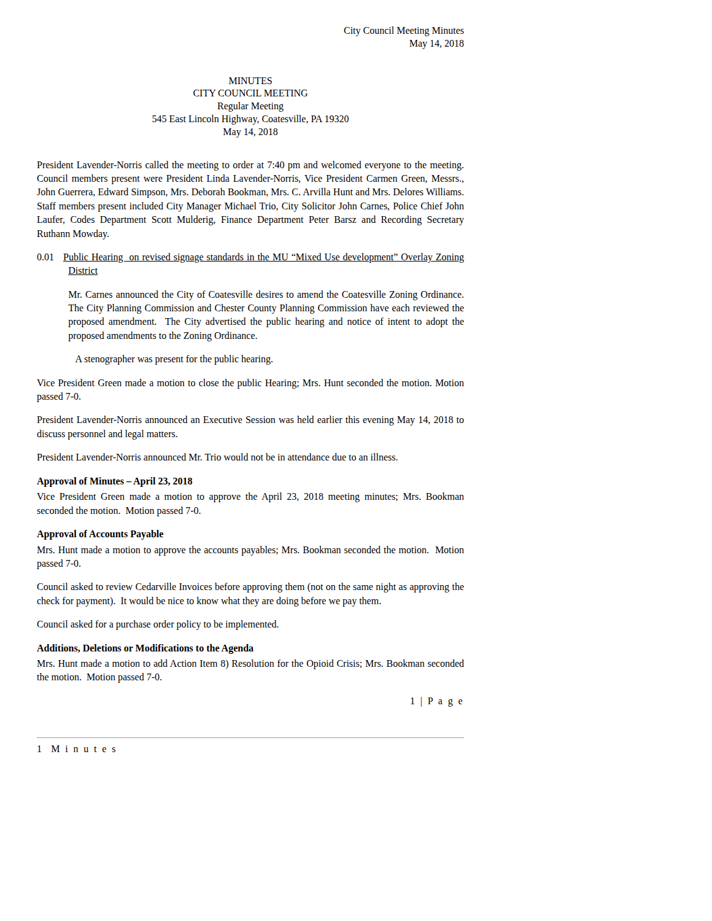City Council Meeting Minutes
May 14, 2018
MINUTES
CITY COUNCIL MEETING
Regular Meeting
545 East Lincoln Highway, Coatesville, PA 19320
May 14, 2018
President Lavender-Norris called the meeting to order at 7:40 pm and welcomed everyone to the meeting. Council members present were President Linda Lavender-Norris, Vice President Carmen Green, Messrs., John Guerrera, Edward Simpson, Mrs. Deborah Bookman, Mrs. C. Arvilla Hunt and Mrs. Delores Williams. Staff members present included City Manager Michael Trio, City Solicitor John Carnes, Police Chief John Laufer, Codes Department Scott Mulderig, Finance Department Peter Barsz and Recording Secretary Ruthann Mowday.
0.01 Public Hearing on revised signage standards in the MU “Mixed Use development” Overlay Zoning District
Mr. Carnes announced the City of Coatesville desires to amend the Coatesville Zoning Ordinance. The City Planning Commission and Chester County Planning Commission have each reviewed the proposed amendment. The City advertised the public hearing and notice of intent to adopt the proposed amendments to the Zoning Ordinance.
A stenographer was present for the public hearing.
Vice President Green made a motion to close the public Hearing; Mrs. Hunt seconded the motion. Motion passed 7-0.
President Lavender-Norris announced an Executive Session was held earlier this evening May 14, 2018 to discuss personnel and legal matters.
President Lavender-Norris announced Mr. Trio would not be in attendance due to an illness.
Approval of Minutes – April 23, 2018
Vice President Green made a motion to approve the April 23, 2018 meeting minutes; Mrs. Bookman seconded the motion. Motion passed 7-0.
Approval of Accounts Payable
Mrs. Hunt made a motion to approve the accounts payables; Mrs. Bookman seconded the motion. Motion passed 7-0.
Council asked to review Cedarville Invoices before approving them (not on the same night as approving the check for payment). It would be nice to know what they are doing before we pay them.
Council asked for a purchase order policy to be implemented.
Additions, Deletions or Modifications to the Agenda
Mrs. Hunt made a motion to add Action Item 8) Resolution for the Opioid Crisis; Mrs. Bookman seconded the motion. Motion passed 7-0.
1 | P a g e
1 M i n u t e s